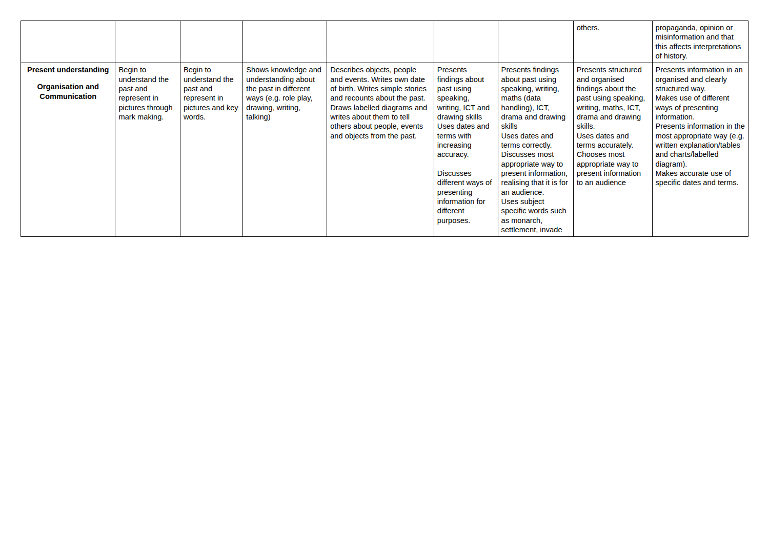| | | | | | | | others. | propaganda, opinion or misinformation and that this affects interpretations of history. |
| Present understanding Organisation and Communication | Begin to understand the past and represent in pictures through mark making. | Begin to understand the past and represent in pictures and key words. | Shows knowledge and understanding about the past in different ways (e.g. role play, drawing, writing, talking) | Describes objects, people and events. Writes own date of birth. Writes simple stories and recounts about the past. Draws labelled diagrams and writes about them to tell others about people, events and objects from the past. | Presents findings about past using speaking, writing, ICT and drawing skills Uses dates and terms with increasing accuracy. Discusses different ways of presenting information for different purposes. | Presents findings about past using speaking, writing, maths (data handling), ICT, drama and drawing skills Uses dates and terms correctly. Discusses most appropriate way to present information, realising that it is for an audience. Uses subject specific words such as monarch, settlement, invade | Presents structured and organised findings about the past using speaking, writing, maths, ICT, drama and drawing skills. Uses dates and terms accurately. Chooses most appropriate way to present information to an audience | Presents information in an organised and clearly structured way. Makes use of different ways of presenting information. Presents information in the most appropriate way (e.g. written explanation/tables and charts/labelled diagram). Makes accurate use of specific dates and terms. |